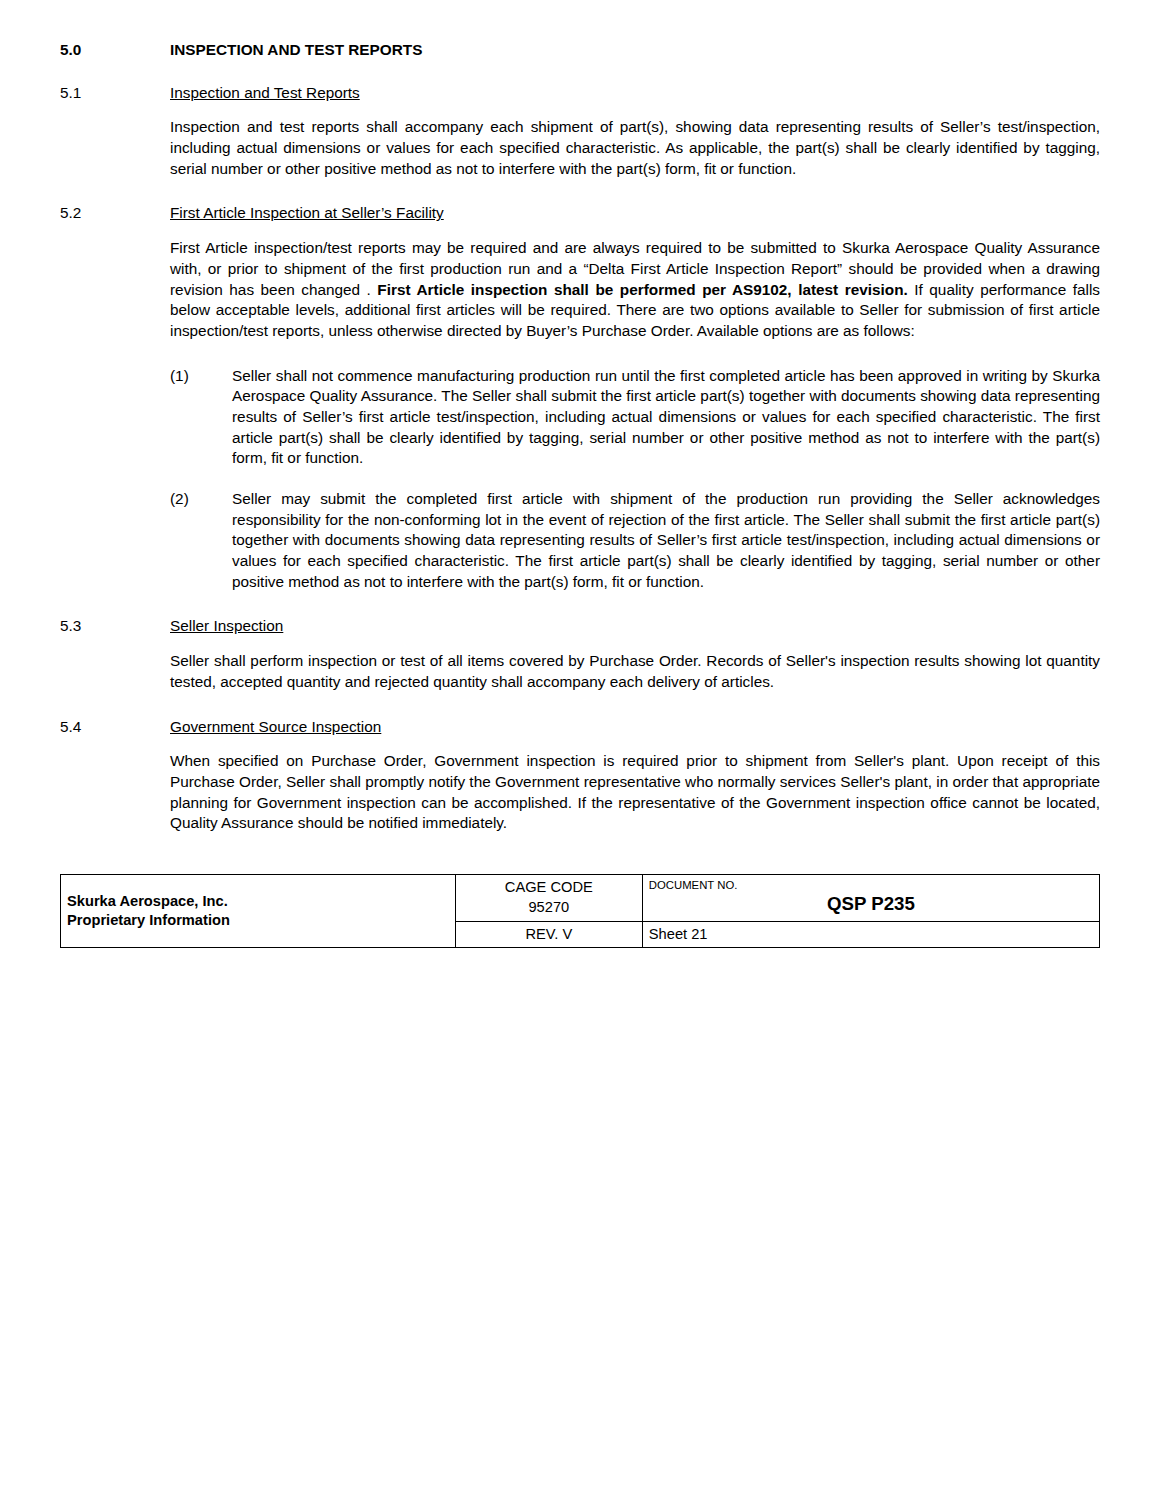5.0 INSPECTION AND TEST REPORTS
5.1 Inspection and Test Reports
Inspection and test reports shall accompany each shipment of part(s), showing data representing results of Seller’s test/inspection, including actual dimensions or values for each specified characteristic. As applicable, the part(s) shall be clearly identified by tagging, serial number or other positive method as not to interfere with the part(s) form, fit or function.
5.2 First Article Inspection at Seller’s Facility
First Article inspection/test reports may be required and are always required to be submitted to Skurka Aerospace Quality Assurance with, or prior to shipment of the first production run and a “Delta First Article Inspection Report” should be provided when a drawing revision has been changed . First Article inspection shall be performed per AS9102, latest revision. If quality performance falls below acceptable levels, additional first articles will be required. There are two options available to Seller for submission of first article inspection/test reports, unless otherwise directed by Buyer’s Purchase Order. Available options are as follows:
(1) Seller shall not commence manufacturing production run until the first completed article has been approved in writing by Skurka Aerospace Quality Assurance. The Seller shall submit the first article part(s) together with documents showing data representing results of Seller’s first article test/inspection, including actual dimensions or values for each specified characteristic. The first article part(s) shall be clearly identified by tagging, serial number or other positive method as not to interfere with the part(s) form, fit or function.
(2) Seller may submit the completed first article with shipment of the production run providing the Seller acknowledges responsibility for the non-conforming lot in the event of rejection of the first article. The Seller shall submit the first article part(s) together with documents showing data representing results of Seller’s first article test/inspection, including actual dimensions or values for each specified characteristic. The first article part(s) shall be clearly identified by tagging, serial number or other positive method as not to interfere with the part(s) form, fit or function.
5.3 Seller Inspection
Seller shall perform inspection or test of all items covered by Purchase Order. Records of Seller's inspection results showing lot quantity tested, accepted quantity and rejected quantity shall accompany each delivery of articles.
5.4 Government Source Inspection
When specified on Purchase Order, Government inspection is required prior to shipment from Seller's plant. Upon receipt of this Purchase Order, Seller shall promptly notify the Government representative who normally services Seller's plant, in order that appropriate planning for Government inspection can be accomplished. If the representative of the Government inspection office cannot be located, Quality Assurance should be notified immediately.
| Skurka Aerospace, Inc. Proprietary Information | CAGE CODE 95270 | DOCUMENT NO. QSP P235 |
| REV. V | Sheet 21 |